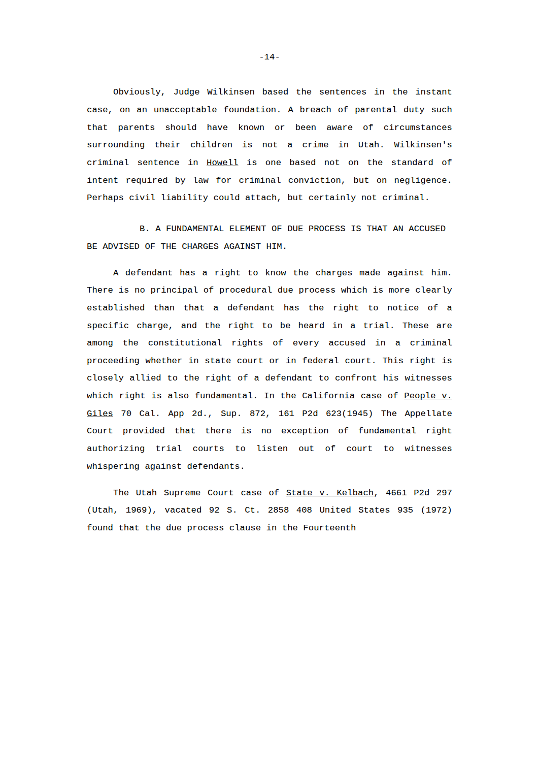-14-
Obviously, Judge Wilkinsen based the sentences in the instant case, on an unacceptable foundation. A breach of parental duty such that parents should have known or been aware of circumstances surrounding their children is not a crime in Utah. Wilkinsen's criminal sentence in Howell is one based not on the standard of intent required by law for criminal conviction, but on negligence. Perhaps civil liability could attach, but certainly not criminal.
B. A FUNDAMENTAL ELEMENT OF DUE PROCESS IS THAT AN ACCUSED BE ADVISED OF THE CHARGES AGAINST HIM.
A defendant has a right to know the charges made against him. There is no principal of procedural due process which is more clearly established than that a defendant has the right to notice of a specific charge, and the right to be heard in a trial. These are among the constitutional rights of every accused in a criminal proceeding whether in state court or in federal court. This right is closely allied to the right of a defendant to confront his witnesses which right is also fundamental. In the California case of People v. Giles 70 Cal. App 2d., Sup. 872, 161 P2d 623(1945) The Appellate Court provided that there is no exception of fundamental right authorizing trial courts to listen out of court to witnesses whispering against defendants.
The Utah Supreme Court case of State v. Kelbach, 4661 P2d 297 (Utah, 1969), vacated 92 S. Ct. 2858 408 United States 935 (1972) found that the due process clause in the Fourteenth